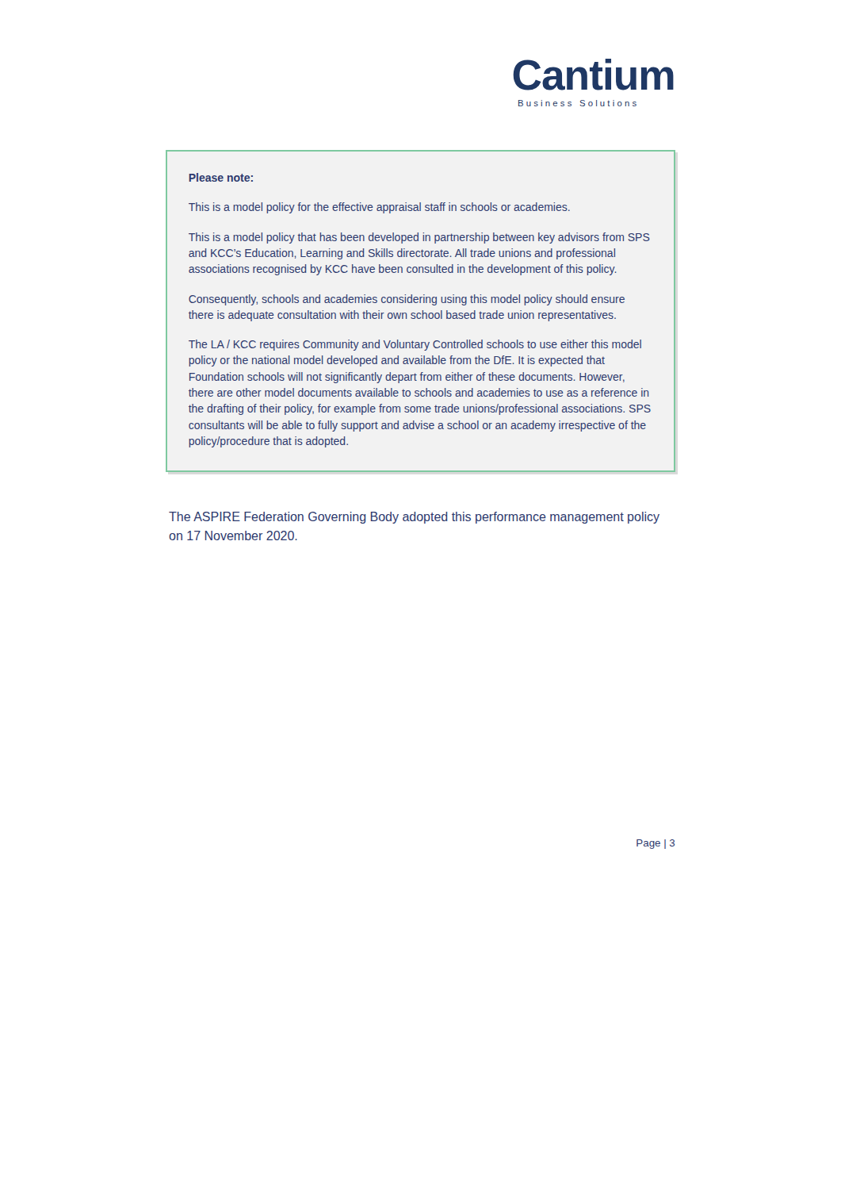Cantium
Business Solutions
Please note:
This is a model policy for the effective appraisal staff in schools or academies.
This is a model policy that has been developed in partnership between key advisors from SPS and KCC’s Education, Learning and Skills directorate. All trade unions and professional associations recognised by KCC have been consulted in the development of this policy.
Consequently, schools and academies considering using this model policy should ensure there is adequate consultation with their own school based trade union representatives.
The LA / KCC requires Community and Voluntary Controlled schools to use either this model policy or the national model developed and available from the DfE. It is expected that Foundation schools will not significantly depart from either of these documents. However, there are other model documents available to schools and academies to use as a reference in the drafting of their policy, for example from some trade unions/professional associations. SPS consultants will be able to fully support and advise a school or an academy irrespective of the policy/procedure that is adopted.
The ASPIRE Federation Governing Body adopted this performance management policy on 17 November 2020.
Page | 3